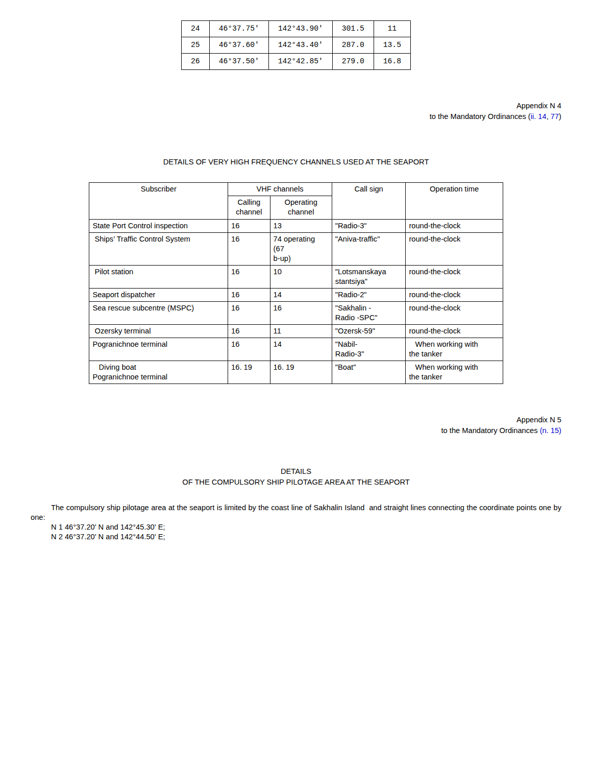| 24 | 46°37.75' | 142°43.90' | 301.5 | 11 |
| 25 | 46°37.60' | 142°43.40' | 287.0 | 13.5 |
| 26 | 46°37.50' | 142°42.85' | 279.0 | 16.8 |
Appendix N 4 to the Mandatory Ordinances (ii. 14, 77)
DETAILS OF VERY HIGH FREQUENCY CHANNELS USED AT THE SEAPORT
| Subscriber | VHF channels | Call sign | Operation time |
| --- | --- | --- | --- |
| Calling channel | Operating channel |
| State Port Control inspection | 16 | 13 | "Radio-3" | round-the-clock |
| Ships’ Traffic Control System | 16 | 74 operating (67 b-up) | "Aniva-traffic" | round-the-clock |
| Pilot station | 16 | 10 | "Lotsmanskaya stantsiya" | round-the-clock |
| Seaport dispatcher | 16 | 14 | "Radio-2" | round-the-clock |
| Sea rescue subcentre (MSPC) | 16 | 16 | "Sakhalin - Radio -SPC" | round-the-clock |
| Ozersky terminal | 16 | 11 | "Ozersk-59" | round-the-clock |
| Pogranichnoe terminal | 16 | 14 | "Nabil- Radio-3" | When working with the tanker |
| Diving boat Pogranichnoe terminal | 16. 19 | 16. 19 | "Boat" | When working with the tanker |
Appendix N 5 to the Mandatory Ordinances (n. 15)
DETAILS
OF THE COMPULSORY SHIP PILOTAGE AREA AT THE SEAPORT
The compulsory ship pilotage area at the seaport is limited by the coast line of Sakhalin Island and straight lines connecting the coordinate points one by one:
N 1 46°37.20' N and 142°45.30' E;
N 2 46°37.20' N and 142°44.50' E;